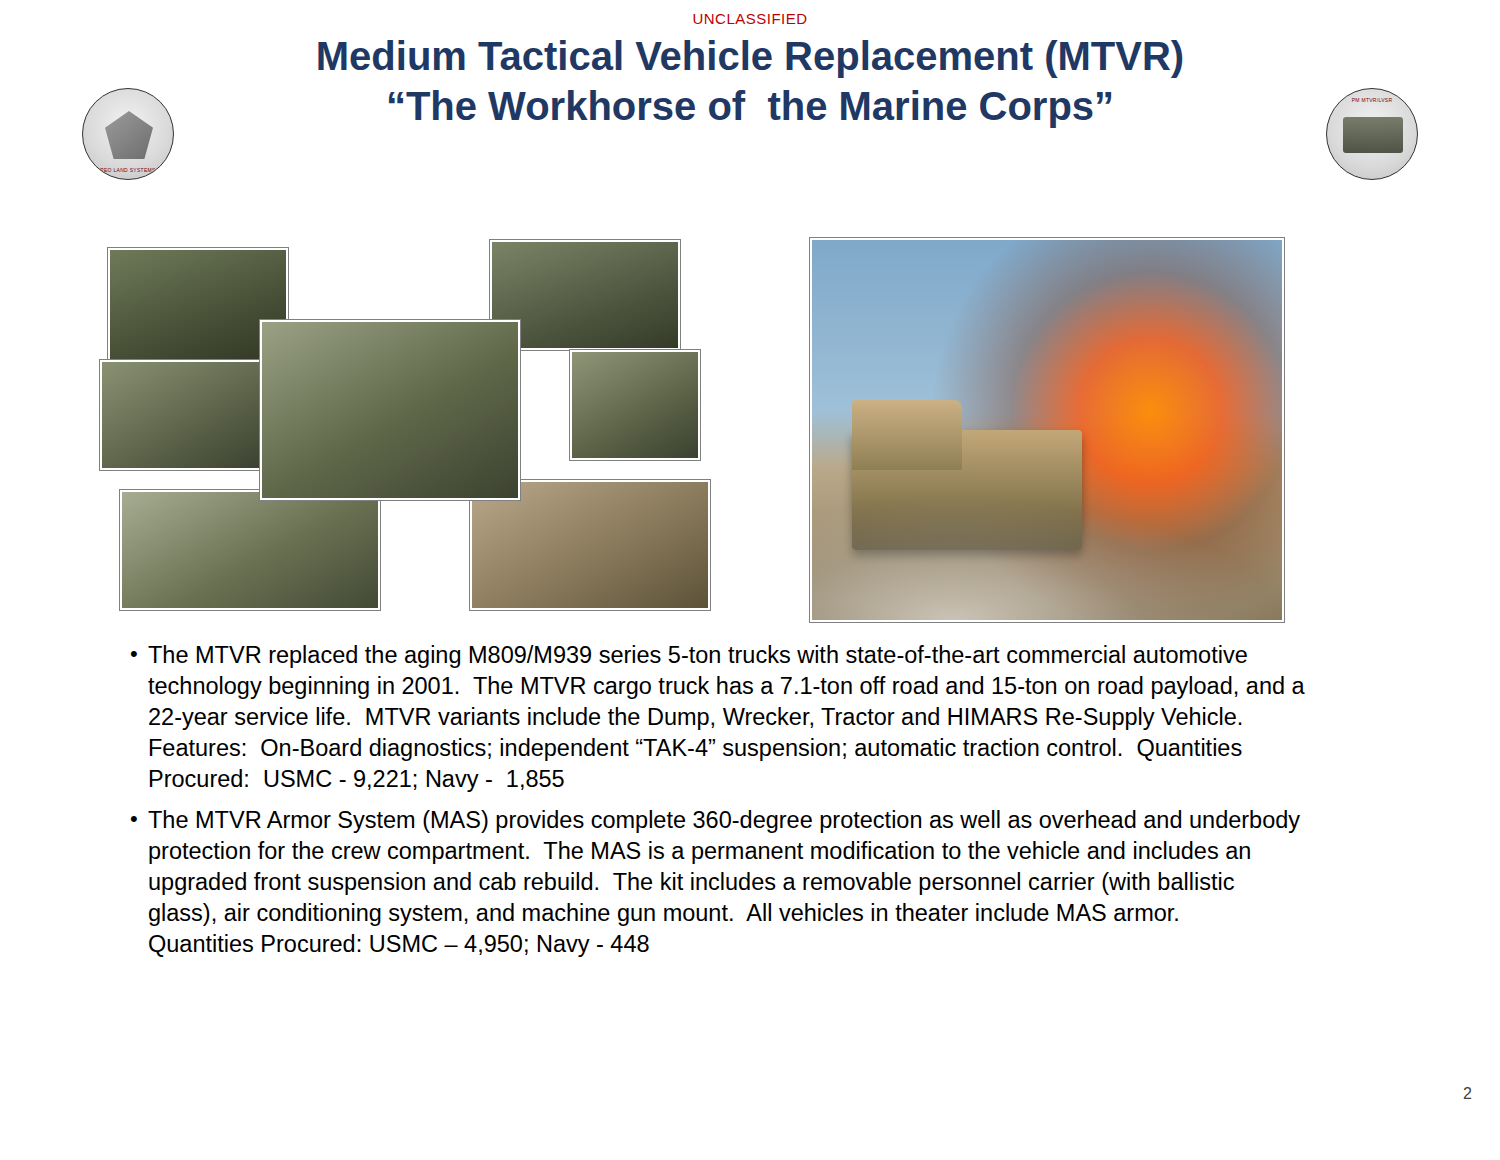UNCLASSIFIED
Medium Tactical Vehicle Replacement (MTVR) “The Workhorse of the Marine Corps”
MTVR cargo truck with artillery
MTVR chassis variant
MTVR wrecker
MTVR armored cargo truck
MTVR tractor
MTVR HIMARS re-supply vehicle
MTVR dump truck
The MTVR replaced the aging M809/M939 series 5-ton trucks with state-of-the-art commercial automotive technology beginning in 2001. The MTVR cargo truck has a 7.1-ton off road and 15-ton on road payload, and a 22-year service life. MTVR variants include the Dump, Wrecker, Tractor and HIMARS Re-Supply Vehicle. Features: On-Board diagnostics; independent “TAK-4” suspension; automatic traction control. Quantities Procured: USMC - 9,221; Navy - 1,855
The MTVR Armor System (MAS) provides complete 360-degree protection as well as overhead and underbody protection for the crew compartment. The MAS is a permanent modification to the vehicle and includes an upgraded front suspension and cab rebuild. The kit includes a removable personnel carrier (with ballistic glass), air conditioning system, and machine gun mount. All vehicles in theater include MAS armor.
Quantities Procured: USMC – 4,950; Navy - 448
2